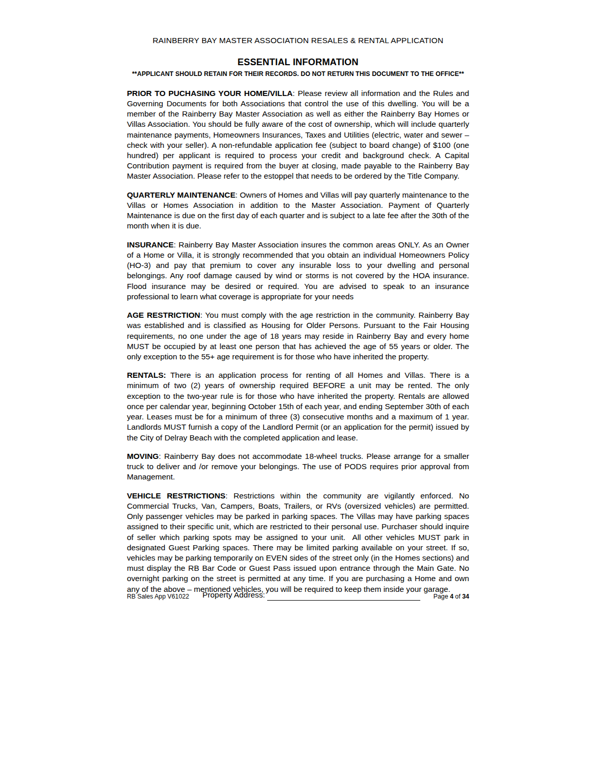RAINBERRY BAY MASTER ASSOCIATION RESALES & RENTAL APPLICATION
ESSENTIAL INFORMATION
**APPLICANT SHOULD RETAIN FOR THEIR RECORDS. DO NOT RETURN THIS DOCUMENT TO THE OFFICE**
PRIOR TO PUCHASING YOUR HOME/VILLA: Please review all information and the Rules and Governing Documents for both Associations that control the use of this dwelling. You will be a member of the Rainberry Bay Master Association as well as either the Rainberry Bay Homes or Villas Association. You should be fully aware of the cost of ownership, which will include quarterly maintenance payments, Homeowners Insurances, Taxes and Utilities (electric, water and sewer – check with your seller). A non-refundable application fee (subject to board change) of $100 (one hundred) per applicant is required to process your credit and background check. A Capital Contribution payment is required from the buyer at closing, made payable to the Rainberry Bay Master Association. Please refer to the estoppel that needs to be ordered by the Title Company.
QUARTERLY MAINTENANCE: Owners of Homes and Villas will pay quarterly maintenance to the Villas or Homes Association in addition to the Master Association. Payment of Quarterly Maintenance is due on the first day of each quarter and is subject to a late fee after the 30th of the month when it is due.
INSURANCE: Rainberry Bay Master Association insures the common areas ONLY. As an Owner of a Home or Villa, it is strongly recommended that you obtain an individual Homeowners Policy (HO-3) and pay that premium to cover any insurable loss to your dwelling and personal belongings. Any roof damage caused by wind or storms is not covered by the HOA insurance. Flood insurance may be desired or required. You are advised to speak to an insurance professional to learn what coverage is appropriate for your needs
AGE RESTRICTION: You must comply with the age restriction in the community. Rainberry Bay was established and is classified as Housing for Older Persons. Pursuant to the Fair Housing requirements, no one under the age of 18 years may reside in Rainberry Bay and every home MUST be occupied by at least one person that has achieved the age of 55 years or older. The only exception to the 55+ age requirement is for those who have inherited the property.
RENTALS: There is an application process for renting of all Homes and Villas. There is a minimum of two (2) years of ownership required BEFORE a unit may be rented. The only exception to the two-year rule is for those who have inherited the property. Rentals are allowed once per calendar year, beginning October 15th of each year, and ending September 30th of each year. Leases must be for a minimum of three (3) consecutive months and a maximum of 1 year. Landlords MUST furnish a copy of the Landlord Permit (or an application for the permit) issued by the City of Delray Beach with the completed application and lease.
MOVING: Rainberry Bay does not accommodate 18-wheel trucks. Please arrange for a smaller truck to deliver and /or remove your belongings. The use of PODS requires prior approval from Management.
VEHICLE RESTRICTIONS: Restrictions within the community are vigilantly enforced. No Commercial Trucks, Van, Campers, Boats, Trailers, or RVs (oversized vehicles) are permitted. Only passenger vehicles may be parked in parking spaces. The Villas may have parking spaces assigned to their specific unit, which are restricted to their personal use. Purchaser should inquire of seller which parking spots may be assigned to your unit. All other vehicles MUST park in designated Guest Parking spaces. There may be limited parking available on your street. If so, vehicles may be parking temporarily on EVEN sides of the street only (in the Homes sections) and must display the RB Bar Code or Guest Pass issued upon entrance through the Main Gate. No overnight parking on the street is permitted at any time. If you are purchasing a Home and own any of the above – mentioned vehicles, you will be required to keep them inside your garage.
RB Sales App V61022
Property Address:
Page 4 of 34